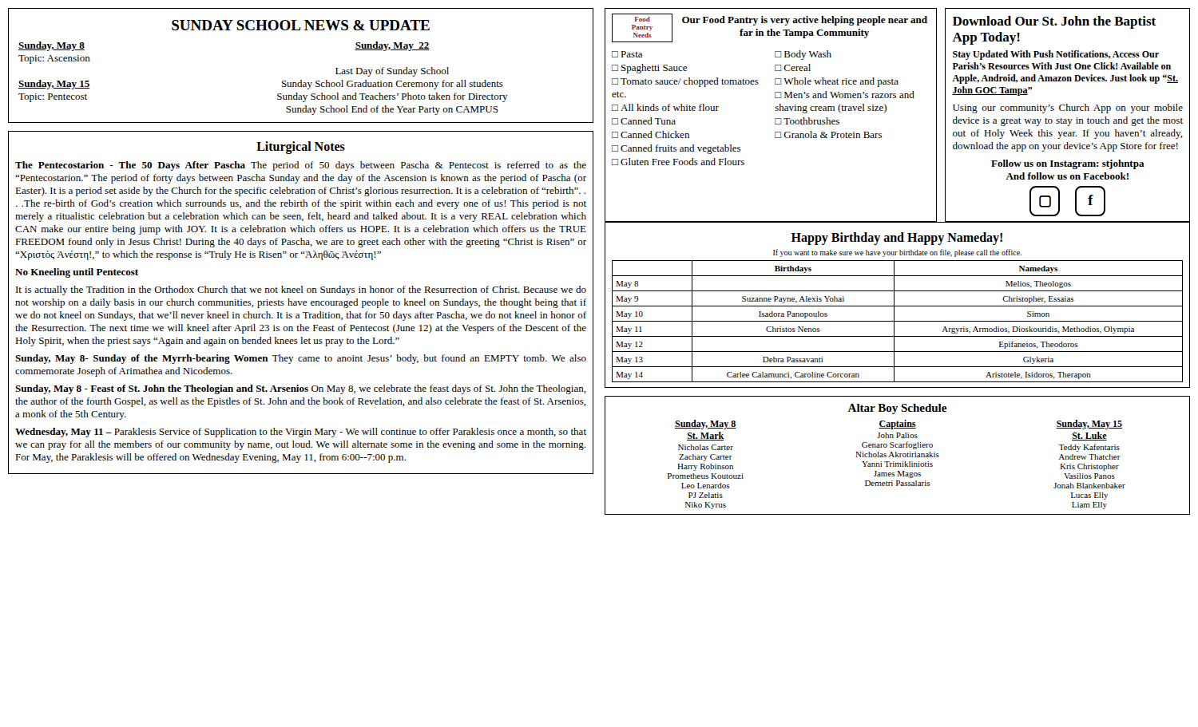SUNDAY SCHOOL NEWS & UPDATE
| Sunday, May 8 Topic: Ascension Sunday, May 15 Topic: Pentecost | Sunday, May 22 Last Day of Sunday School Sunday School Graduation Ceremony for all students Sunday School and Teachers’ Photo taken for Directory Sunday School End of the Year Party on CAMPUS |
Liturgical Notes
The Pentecostarion - The 50 Days After Pascha The period of 50 days between Pascha & Pentecost is referred to as the “Pentecostarion.” The period of forty days between Pascha Sunday and the day of the Ascension is known as the period of Pascha (or Easter). It is a period set aside by the Church for the specific celebration of Christ’s glorious resurrection. It is a celebration of “rebirth”. . . .The re-birth of God’s creation which surrounds us, and the rebirth of the spirit within each and every one of us! This period is not merely a ritualistic celebration but a celebration which can be seen, felt, heard and talked about. It is a very REAL celebration which CAN make our entire being jump with JOY. It is a celebration which offers us HOPE. It is a celebration which offers us the TRUE FREEDOM found only in Jesus Christ! During the 40 days of Pascha, we are to greet each other with the greeting “Christ is Risen” or “Χριστὸς Ἀνέστη!,” to which the response is “Truly He is Risen” or “Ἀληθῶς Ἀνέστη!”
No Kneeling until Pentecost
It is actually the Tradition in the Orthodox Church that we not kneel on Sundays in honor of the Resurrection of Christ. Because we do not worship on a daily basis in our church communities, priests have encouraged people to kneel on Sundays, the thought being that if we do not kneel on Sundays, that we’ll never kneel in church. It is a Tradition, that for 50 days after Pascha, we do not kneel in honor of the Resurrection. The next time we will kneel after April 23 is on the Feast of Pentecost (June 12) at the Vespers of the Descent of the Holy Spirit, when the priest says “Again and again on bended knees let us pray to the Lord.”
Sunday, May 8- Sunday of the Myrrh-bearing Women They came to anoint Jesus’ body, but found an EMPTY tomb. We also commemorate Joseph of Arimathea and Nicodemos.
Sunday, May 8 - Feast of St. John the Theologian and St. Arsenios On May 8, we celebrate the feast days of St. John the Theologian, the author of the fourth Gospel, as well as the Epistles of St. John and the book of Revelation, and also celebrate the feast of St. Arsenios, a monk of the 5th Century.
Wednesday, May 11 – Paraklesis Service of Supplication to the Virgin Mary - We will continue to offer Paraklesis once a month, so that we can pray for all the members of our community by name, out loud. We will alternate some in the evening and some in the morning. For May, the Paraklesis will be offered on Wednesday Evening, May 11, from 6:00--7:00 p.m.
Food
Pantry
Needs
Our Food Pantry is very active helping people near and far in the Tampa Community
Pasta
Spaghetti Sauce
Tomato sauce/ chopped tomatoes etc.
All kinds of white flour
Canned Tuna
Canned Chicken
Canned fruits and vegetables
Gluten Free Foods and Flours
Body Wash
Cereal
Whole wheat rice and pasta
Men’s and Women’s razors and shaving cream (travel size)
Toothbrushes
Granola & Protein Bars
Download Our St. John the Baptist App Today!
Stay Updated With Push Notifications, Access Our Parish’s Resources With Just One Click! Available on Apple, Android, and Amazon Devices. Just look up “St. John GOC Tampa”
Using our community’s Church App on your mobile device is a great way to stay in touch and get the most out of Holy Week this year. If you haven’t already, download the app on your device’s App Store for free!
Follow us on Instagram: stjohntpa
And follow us on Facebook!
▢ f
Happy Birthday and Happy Nameday!
If you want to make sure we have your birthdate on file, please call the office.
| | Birthdays | Namedays |
| May 8 | | Melios, Theologos |
| May 9 | Suzanne Payne, Alexis Yohai | Christopher, Essaias |
| May 10 | Isadora Panopoulos | Simon |
| May 11 | Christos Nenos | Argyris, Armodios, Dioskouridis, Methodios, Olympia |
| May 12 | | Epifaneios, Theodoros |
| May 13 | Debra Passavanti | Glykeria |
| May 14 | Carlee Calamunci, Caroline Corcoran | Aristotele, Isidoros, Therapon |
Altar Boy Schedule
Sunday, May 8
St. Mark
Nicholas Carter
Zachary Carter
Harry Robinson
Prometheus Koutouzi
Leo Lenardos
PJ Zelatis
Niko Kyrus
Captains
John Palios
Genaro Scarfogliero
Nicholas Akrotirianakis
Yanni Trimikliniotis
James Magos
Demetri Passalaris
Sunday, May 15
St. Luke
Teddy Kafentaris
Andrew Thatcher
Kris Christopher
Vasilios Panos
Jonah Blankenbaker
Lucas Elly
Liam Elly